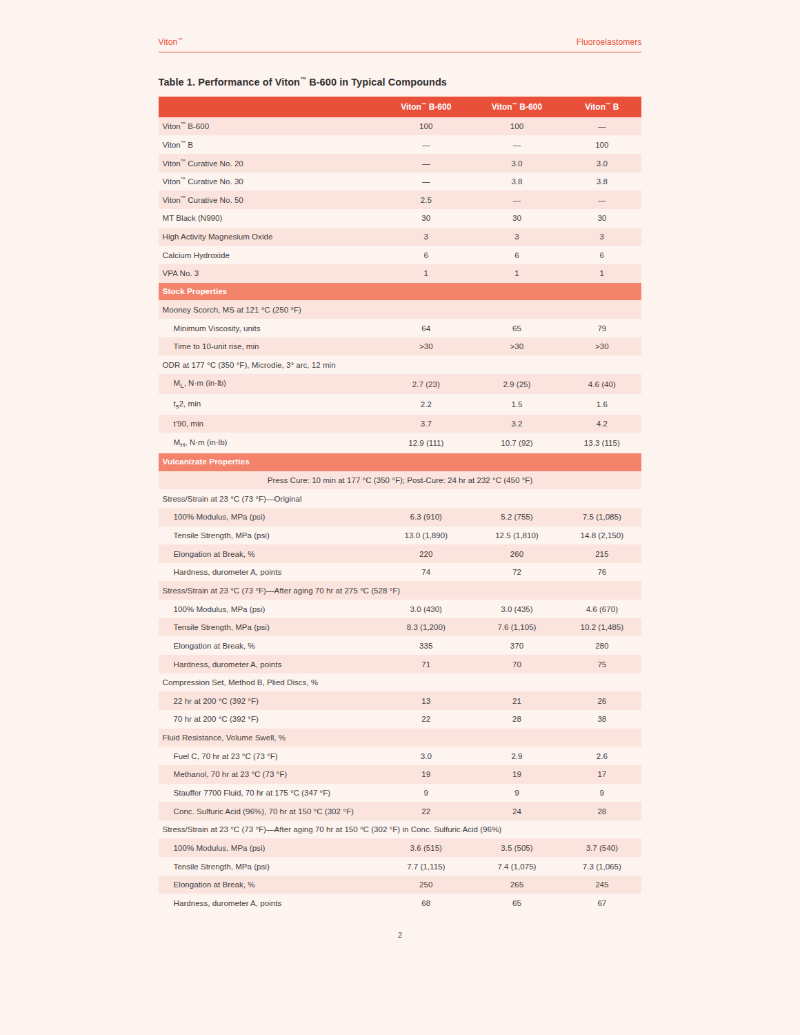Viton™
Fluoroelastomers
Table 1. Performance of Viton™ B-600 in Typical Compounds
| | Viton ™ B-600 | Viton ™ B-600 | Viton ™ B |
| --- | --- | --- | --- |
| Viton ™ B-600 | 100 | 100 | — |
| Viton ™ B | — | — | 100 |
| Viton ™ Curative No. 20 | — | 3.0 | 3.0 |
| Viton ™ Curative No. 30 | — | 3.8 | 3.8 |
| Viton ™ Curative No. 50 | 2.5 | — | — |
| MT Black (N990) | 30 | 30 | 30 |
| High Activity Magnesium Oxide | 3 | 3 | 3 |
| Calcium Hydroxide | 6 | 6 | 6 |
| VPA No. 3 | 1 | 1 | 1 |
| Stock Properties |
| Mooney Scorch, MS at 121 °C (250 °F) |
| Minimum Viscosity, units | 64 | 65 | 79 |
| Time to 10-unit rise, min | >30 | >30 | >30 |
| ODR at 177 °C (350 °F), Microdie, 3° arc, 12 min |
| M L , N·m (in·lb) | 2.7 (23) | 2.9 (25) | 4.6 (40) |
| t s 2, min | 2.2 | 1.5 | 1.6 |
| t'90, min | 3.7 | 3.2 | 4.2 |
| M H , N·m (in·lb) | 12.9 (111) | 10.7 (92) | 13.3 (115) |
| Vulcanizate Properties |
| Press Cure: 10 min at 177 °C (350 °F); Post-Cure: 24 hr at 232 °C (450 °F) |
| Stress/Strain at 23 °C (73 °F)—Original |
| 100% Modulus, MPa (psi) | 6.3 (910) | 5.2 (755) | 7.5 (1,085) |
| Tensile Strength, MPa (psi) | 13.0 (1,890) | 12.5 (1,810) | 14.8 (2,150) |
| Elongation at Break, % | 220 | 260 | 215 |
| Hardness, durometer A, points | 74 | 72 | 76 |
| Stress/Strain at 23 °C (73 °F)—After aging 70 hr at 275 °C (528 °F) |
| 100% Modulus, MPa (psi) | 3.0 (430) | 3.0 (435) | 4.6 (670) |
| Tensile Strength, MPa (psi) | 8.3 (1,200) | 7.6 (1,105) | 10.2 (1,485) |
| Elongation at Break, % | 335 | 370 | 280 |
| Hardness, durometer A, points | 71 | 70 | 75 |
| Compression Set, Method B, Plied Discs, % |
| 22 hr at 200 °C (392 °F) | 13 | 21 | 26 |
| 70 hr at 200 °C (392 °F) | 22 | 28 | 38 |
| Fluid Resistance, Volume Swell, % |
| Fuel C, 70 hr at 23 °C (73 °F) | 3.0 | 2.9 | 2.6 |
| Methanol, 70 hr at 23 °C (73 °F) | 19 | 19 | 17 |
| Stauffer 7700 Fluid, 70 hr at 175 °C (347 °F) | 9 | 9 | 9 |
| Conc. Sulfuric Acid (96%), 70 hr at 150 °C (302 °F) | 22 | 24 | 28 |
| Stress/Strain at 23 °C (73 °F)—After aging 70 hr at 150 °C (302 °F) in Conc. Sulfuric Acid (96%) |
| 100% Modulus, MPa (psi) | 3.6 (515) | 3.5 (505) | 3.7 (540) |
| Tensile Strength, MPa (psi) | 7.7 (1,115) | 7.4 (1,075) | 7.3 (1,065) |
| Elongation at Break, % | 250 | 265 | 245 |
| Hardness, durometer A, points | 68 | 65 | 67 |
2